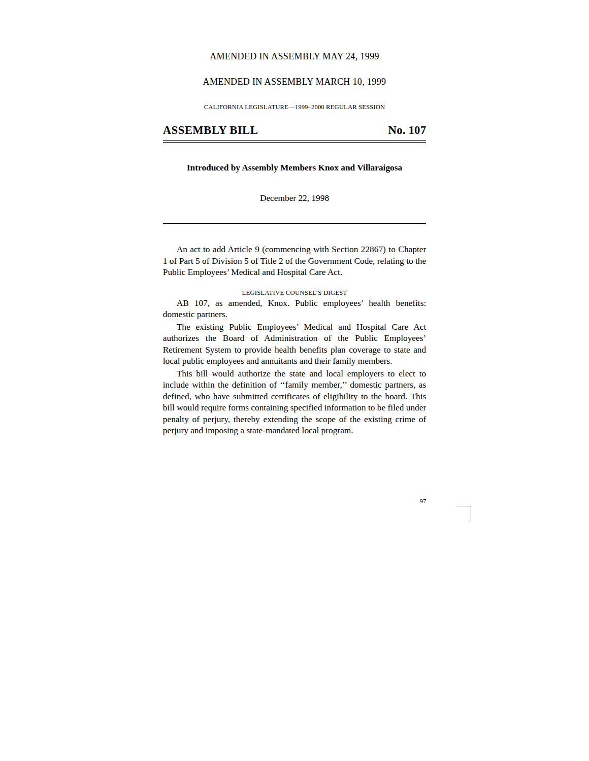AMENDED IN ASSEMBLY MAY 24, 1999
AMENDED IN ASSEMBLY MARCH 10, 1999
CALIFORNIA LEGISLATURE—1999–2000 REGULAR SESSION
ASSEMBLY BILL No. 107
Introduced by Assembly Members Knox and Villaraigosa
December 22, 1998
An act to add Article 9 (commencing with Section 22867) to Chapter 1 of Part 5 of Division 5 of Title 2 of the Government Code, relating to the Public Employees’ Medical and Hospital Care Act.
LEGISLATIVE COUNSEL’S DIGEST
AB 107, as amended, Knox. Public employees’ health benefits: domestic partners.
The existing Public Employees’ Medical and Hospital Care Act authorizes the Board of Administration of the Public Employees’ Retirement System to provide health benefits plan coverage to state and local public employees and annuitants and their family members.
This bill would authorize the state and local employers to elect to include within the definition of ‘‘family member,’’ domestic partners, as defined, who have submitted certificates of eligibility to the board. This bill would require forms containing specified information to be filed under penalty of perjury, thereby extending the scope of the existing crime of perjury and imposing a state-mandated local program.
97